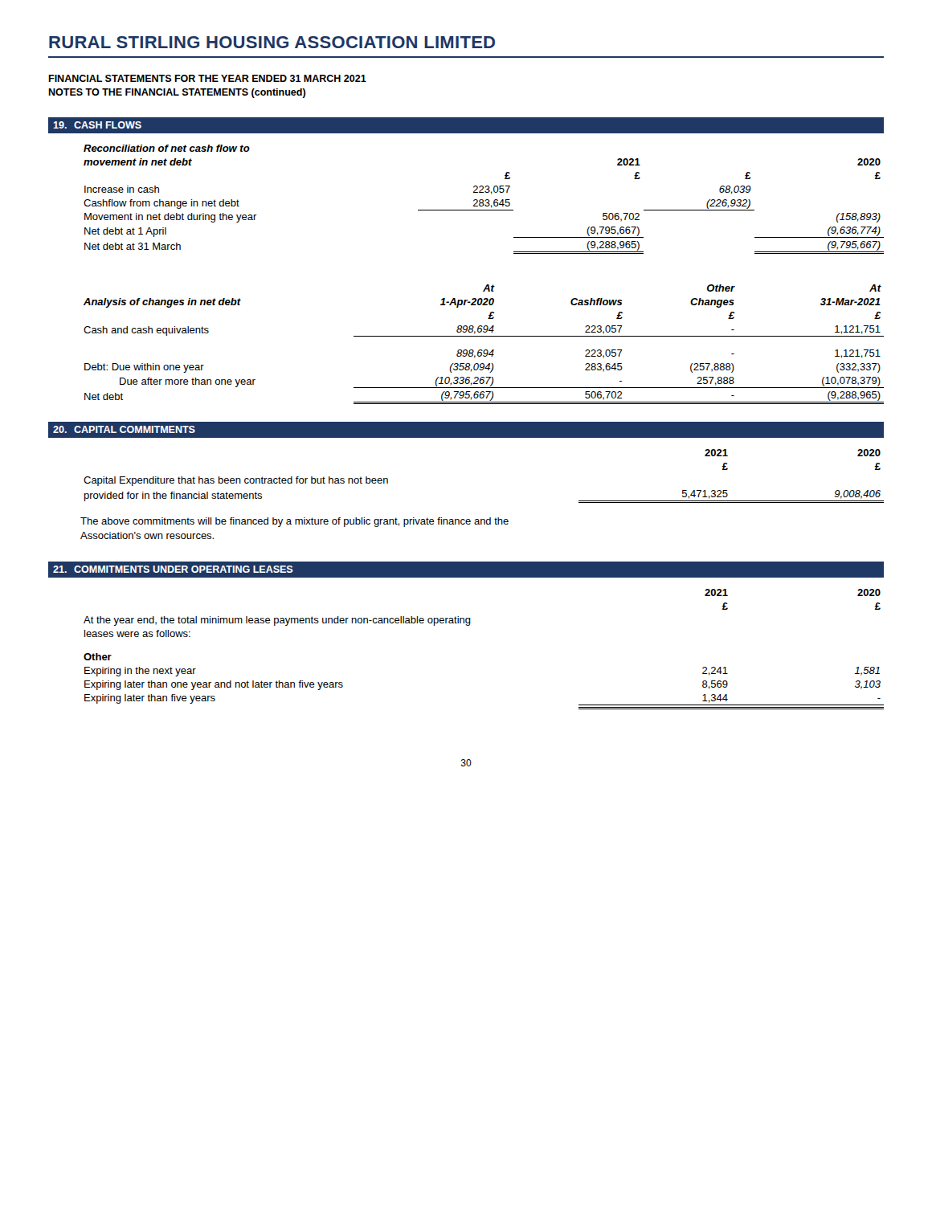RURAL STIRLING HOUSING ASSOCIATION LIMITED
FINANCIAL STATEMENTS FOR THE YEAR ENDED 31 MARCH 2021
NOTES TO THE FINANCIAL STATEMENTS (continued)
19. CASH FLOWS
| Reconciliation of net cash flow to | | | | |
| movement in net debt | | 2021 | | 2020 |
| | £ | £ | £ | £ |
| Increase in cash | 223,057 | | 68,039 | |
| Cashflow from change in net debt | 283,645 | | (226,932) | |
| Movement in net debt during the year | | 506,702 | | (158,893) |
| Net debt at 1 April | | (9,795,667) | | (9,636,774) |
| Net debt at 31 March | | (9,288,965) | | (9,795,667) |
| | At | | Other | At |
| Analysis of changes in net debt | 1-Apr-2020 | Cashflows | Changes | 31-Mar-2021 |
| | £ | £ | £ | £ |
| Cash and cash equivalents | 898,694 | 223,057 | - | 1,121,751 |
| | 898,694 | 223,057 | - | 1,121,751 |
| Debt: Due within one year | (358,094) | 283,645 | (257,888) | (332,337) |
| Due after more than one year | (10,336,267) | - | 257,888 | (10,078,379) |
| Net debt | (9,795,667) | 506,702 | - | (9,288,965) |
20. CAPITAL COMMITMENTS
| | 2021 | 2020 |
| | £ | £ |
| Capital Expenditure that has been contracted for but has not been | | |
| provided for in the financial statements | 5,471,325 | 9,008,406 |
The above commitments will be financed by a mixture of public grant, private finance and the
Association's own resources.
21. COMMITMENTS UNDER OPERATING LEASES
| | 2021 | 2020 |
| | £ | £ |
| At the year end, the total minimum lease payments under non-cancellable operating |
| leases were as follows: |
| Other | | |
| Expiring in the next year | 2,241 | 1,581 |
| Expiring later than one year and not later than five years | 8,569 | 3,103 |
| Expiring later than five years | 1,344 | - |
30